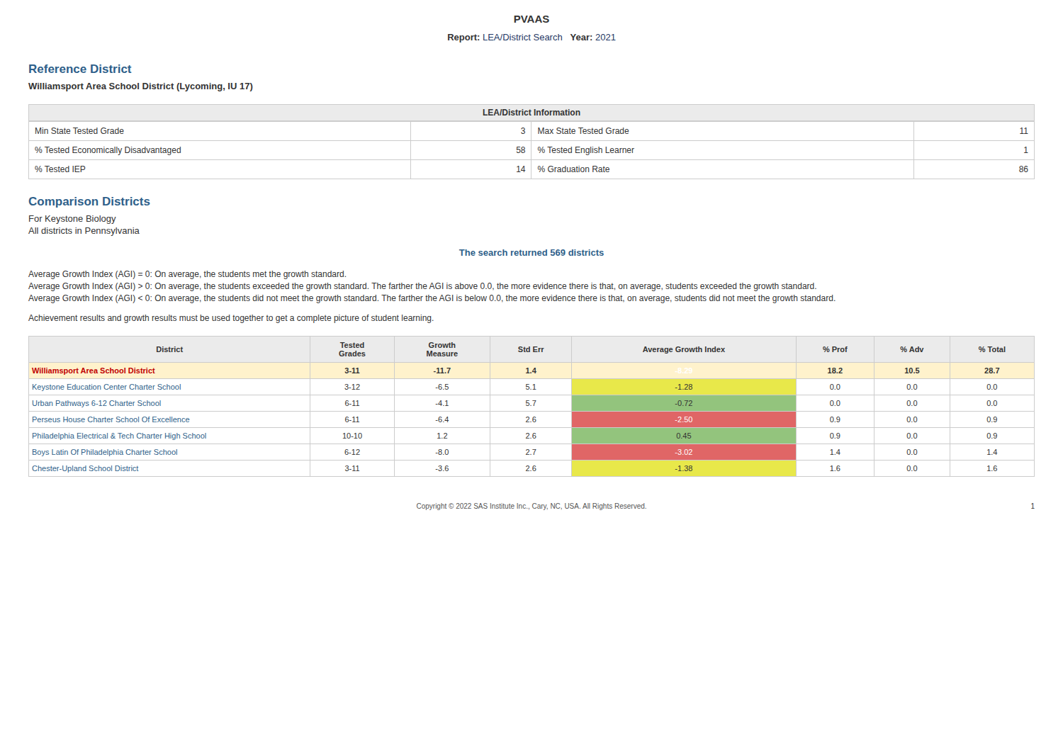PVAAS
Report: LEA/District Search Year: 2021
Reference District
Williamsport Area School District (Lycoming, IU 17)
LEA/District Information
| Min State Tested Grade | 3 | Max State Tested Grade | 11 |
| % Tested Economically Disadvantaged | 58 | % Tested English Learner | 1 |
| % Tested IEP | 14 | % Graduation Rate | 86 |
Comparison Districts
For Keystone Biology
All districts in Pennsylvania
The search returned 569 districts
Average Growth Index (AGI) = 0: On average, the students met the growth standard.
Average Growth Index (AGI) > 0: On average, the students exceeded the growth standard. The farther the AGI is above 0.0, the more evidence there is that, on average, students exceeded the growth standard.
Average Growth Index (AGI) < 0: On average, the students did not meet the growth standard. The farther the AGI is below 0.0, the more evidence there is that, on average, students did not meet the growth standard.
Achievement results and growth results must be used together to get a complete picture of student learning.
| District | Tested Grades | Growth Measure | Std Err | Average Growth Index | % Prof | % Adv | % Total |
| --- | --- | --- | --- | --- | --- | --- | --- |
| Williamsport Area School District | 3-11 | -11.7 | 1.4 | -8.29 | 18.2 | 10.5 | 28.7 |
| Keystone Education Center Charter School | 3-12 | -6.5 | 5.1 | -1.28 | 0.0 | 0.0 | 0.0 |
| Urban Pathways 6-12 Charter School | 6-11 | -4.1 | 5.7 | -0.72 | 0.0 | 0.0 | 0.0 |
| Perseus House Charter School Of Excellence | 6-11 | -6.4 | 2.6 | -2.50 | 0.9 | 0.0 | 0.9 |
| Philadelphia Electrical & Tech Charter High School | 10-10 | 1.2 | 2.6 | 0.45 | 0.9 | 0.0 | 0.9 |
| Boys Latin Of Philadelphia Charter School | 6-12 | -8.0 | 2.7 | -3.02 | 1.4 | 0.0 | 1.4 |
| Chester-Upland School District | 3-11 | -3.6 | 2.6 | -1.38 | 1.6 | 0.0 | 1.6 |
Copyright © 2022 SAS Institute Inc., Cary, NC, USA. All Rights Reserved. 1